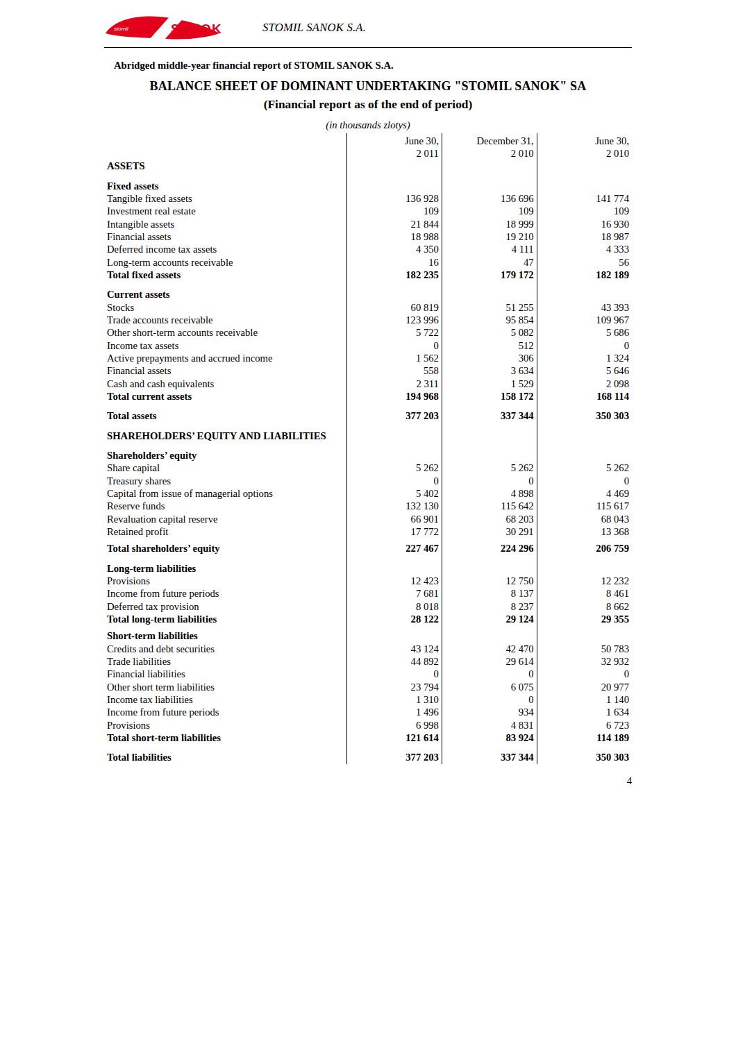stomil SANOK
STOMIL SANOK S.A.
Abridged middle-year financial report of STOMIL SANOK S.A.
BALANCE SHEET OF DOMINANT UNDERTAKING "STOMIL SANOK" SA
(Financial report as of the end of period)
(in thousands zlotys)
| | June 30, | December 31, | June 30, |
| --- | --- | --- | --- |
| | 2 011 | 2 010 | 2 010 |
| ASSETS | | | |
| Fixed assets | | | |
| Tangible fixed assets | 136 928 | 136 696 | 141 774 |
| Investment real estate | 109 | 109 | 109 |
| Intangible assets | 21 844 | 18 999 | 16 930 |
| Financial assets | 18 988 | 19 210 | 18 987 |
| Deferred income tax assets | 4 350 | 4 111 | 4 333 |
| Long-term accounts receivable | 16 | 47 | 56 |
| Total fixed assets | 182 235 | 179 172 | 182 189 |
| Current assets | | | |
| Stocks | 60 819 | 51 255 | 43 393 |
| Trade accounts receivable | 123 996 | 95 854 | 109 967 |
| Other short-term accounts receivable | 5 722 | 5 082 | 5 686 |
| Income tax assets | 0 | 512 | 0 |
| Active prepayments and accrued income | 1 562 | 306 | 1 324 |
| Financial assets | 558 | 3 634 | 5 646 |
| Cash and cash equivalents | 2 311 | 1 529 | 2 098 |
| Total current assets | 194 968 | 158 172 | 168 114 |
| Total assets | 377 203 | 337 344 | 350 303 |
| SHAREHOLDERS’ EQUITY AND LIABILITIES | | | |
| Shareholders’ equity | | | |
| Share capital | 5 262 | 5 262 | 5 262 |
| Treasury shares | 0 | 0 | 0 |
| Capital from issue of managerial options | 5 402 | 4 898 | 4 469 |
| Reserve funds | 132 130 | 115 642 | 115 617 |
| Revaluation capital reserve | 66 901 | 68 203 | 68 043 |
| Retained profit | 17 772 | 30 291 | 13 368 |
| Total shareholders’ equity | 227 467 | 224 296 | 206 759 |
| Long-term liabilities | | | |
| Provisions | 12 423 | 12 750 | 12 232 |
| Income from future periods | 7 681 | 8 137 | 8 461 |
| Deferred tax provision | 8 018 | 8 237 | 8 662 |
| Total long-term liabilities | 28 122 | 29 124 | 29 355 |
| Short-term liabilities | | | |
| Credits and debt securities | 43 124 | 42 470 | 50 783 |
| Trade liabilities | 44 892 | 29 614 | 32 932 |
| Financial liabilities | 0 | 0 | 0 |
| Other short term liabilities | 23 794 | 6 075 | 20 977 |
| Income tax liabilities | 1 310 | 0 | 1 140 |
| Income from future periods | 1 496 | 934 | 1 634 |
| Provisions | 6 998 | 4 831 | 6 723 |
| Total short-term liabilities | 121 614 | 83 924 | 114 189 |
| Total liabilities | 377 203 | 337 344 | 350 303 |
4